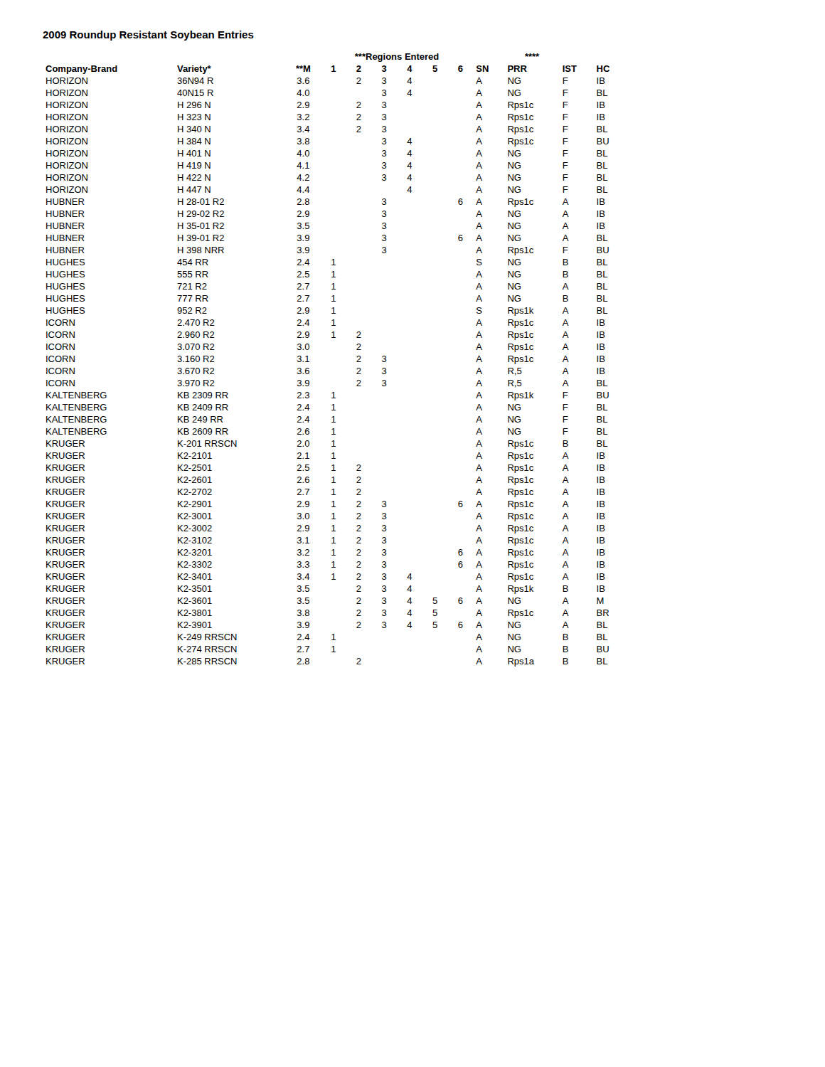2009 Roundup Resistant Soybean Entries
| | | | ***Regions Entered | | **** | | |
| --- | --- | --- | --- | --- | --- | --- | --- |
| Company-Brand | Variety* | **M | 1 | 2 | 3 | 4 | 5 | 6 | SN | PRR | IST | HC |
| HORIZON | 36N94 R | 3.6 | | 2 | 3 | 4 | | | A | NG | F | IB |
| HORIZON | 40N15 R | 4.0 | | | 3 | 4 | | | A | NG | F | BL |
| HORIZON | H 296 N | 2.9 | | 2 | 3 | | | | A | Rps1c | F | IB |
| HORIZON | H 323 N | 3.2 | | 2 | 3 | | | | A | Rps1c | F | IB |
| HORIZON | H 340 N | 3.4 | | 2 | 3 | | | | A | Rps1c | F | BL |
| HORIZON | H 384 N | 3.8 | | | 3 | 4 | | | A | Rps1c | F | BU |
| HORIZON | H 401 N | 4.0 | | | 3 | 4 | | | A | NG | F | BL |
| HORIZON | H 419 N | 4.1 | | | 3 | 4 | | | A | NG | F | BL |
| HORIZON | H 422 N | 4.2 | | | 3 | 4 | | | A | NG | F | BL |
| HORIZON | H 447 N | 4.4 | | | | 4 | | | A | NG | F | BL |
| HUBNER | H 28-01 R2 | 2.8 | | | 3 | | | 6 | A | Rps1c | A | IB |
| HUBNER | H 29-02 R2 | 2.9 | | | 3 | | | | A | NG | A | IB |
| HUBNER | H 35-01 R2 | 3.5 | | | 3 | | | | A | NG | A | IB |
| HUBNER | H 39-01 R2 | 3.9 | | | 3 | | | 6 | A | NG | A | BL |
| HUBNER | H 398 NRR | 3.9 | | | 3 | | | | A | Rps1c | F | BU |
| HUGHES | 454 RR | 2.4 | 1 | | | | | | S | NG | B | BL |
| HUGHES | 555 RR | 2.5 | 1 | | | | | | A | NG | B | BL |
| HUGHES | 721 R2 | 2.7 | 1 | | | | | | A | NG | A | BL |
| HUGHES | 777 RR | 2.7 | 1 | | | | | | A | NG | B | BL |
| HUGHES | 952 R2 | 2.9 | 1 | | | | | | S | Rps1k | A | BL |
| ICORN | 2.470 R2 | 2.4 | 1 | | | | | | A | Rps1c | A | IB |
| ICORN | 2.960 R2 | 2.9 | 1 | 2 | | | | | A | Rps1c | A | IB |
| ICORN | 3.070 R2 | 3.0 | | 2 | | | | | A | Rps1c | A | IB |
| ICORN | 3.160 R2 | 3.1 | | 2 | 3 | | | | A | Rps1c | A | IB |
| ICORN | 3.670 R2 | 3.6 | | 2 | 3 | | | | A | R,5 | A | IB |
| ICORN | 3.970 R2 | 3.9 | | 2 | 3 | | | | A | R,5 | A | BL |
| KALTENBERG | KB 2309 RR | 2.3 | 1 | | | | | | A | Rps1k | F | BU |
| KALTENBERG | KB 2409 RR | 2.4 | 1 | | | | | | A | NG | F | BL |
| KALTENBERG | KB 249 RR | 2.4 | 1 | | | | | | A | NG | F | BL |
| KALTENBERG | KB 2609 RR | 2.6 | 1 | | | | | | A | NG | F | BL |
| KRUGER | K-201 RRSCN | 2.0 | 1 | | | | | | A | Rps1c | B | BL |
| KRUGER | K2-2101 | 2.1 | 1 | | | | | | A | Rps1c | A | IB |
| KRUGER | K2-2501 | 2.5 | 1 | 2 | | | | | A | Rps1c | A | IB |
| KRUGER | K2-2601 | 2.6 | 1 | 2 | | | | | A | Rps1c | A | IB |
| KRUGER | K2-2702 | 2.7 | 1 | 2 | | | | | A | Rps1c | A | IB |
| KRUGER | K2-2901 | 2.9 | 1 | 2 | 3 | | | 6 | A | Rps1c | A | IB |
| KRUGER | K2-3001 | 3.0 | 1 | 2 | 3 | | | | A | Rps1c | A | IB |
| KRUGER | K2-3002 | 2.9 | 1 | 2 | 3 | | | | A | Rps1c | A | IB |
| KRUGER | K2-3102 | 3.1 | 1 | 2 | 3 | | | | A | Rps1c | A | IB |
| KRUGER | K2-3201 | 3.2 | 1 | 2 | 3 | | | 6 | A | Rps1c | A | IB |
| KRUGER | K2-3302 | 3.3 | 1 | 2 | 3 | | | 6 | A | Rps1c | A | IB |
| KRUGER | K2-3401 | 3.4 | 1 | 2 | 3 | 4 | | | A | Rps1c | A | IB |
| KRUGER | K2-3501 | 3.5 | | 2 | 3 | 4 | | | A | Rps1k | B | IB |
| KRUGER | K2-3601 | 3.5 | | 2 | 3 | 4 | 5 | 6 | A | NG | A | M |
| KRUGER | K2-3801 | 3.8 | | 2 | 3 | 4 | 5 | | A | Rps1c | A | BR |
| KRUGER | K2-3901 | 3.9 | | 2 | 3 | 4 | 5 | 6 | A | NG | A | BL |
| KRUGER | K-249 RRSCN | 2.4 | 1 | | | | | | A | NG | B | BL |
| KRUGER | K-274 RRSCN | 2.7 | 1 | | | | | | A | NG | B | BU |
| KRUGER | K-285 RRSCN | 2.8 | | 2 | | | | | A | Rps1a | B | BL |